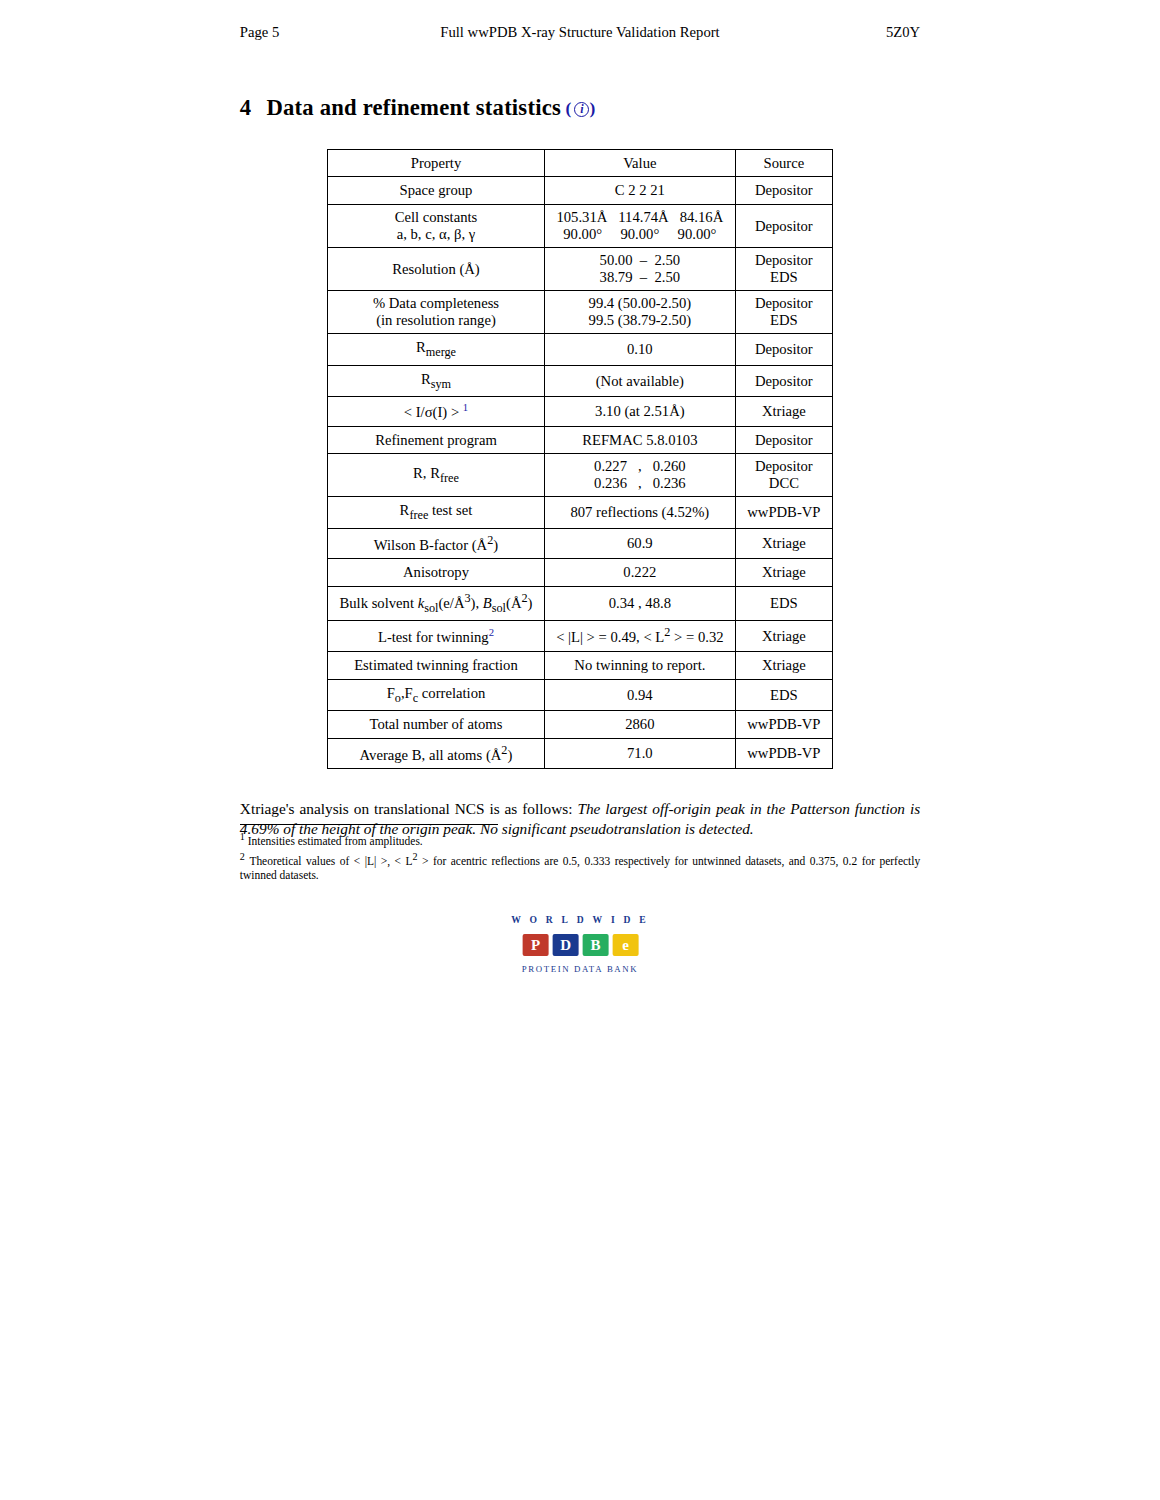Page 5
Full wwPDB X-ray Structure Validation Report
5Z0Y
4 Data and refinement statistics (i)
| Property | Value | Source |
| --- | --- | --- |
| Space group | C 2 2 21 | Depositor |
| Cell constants a, b, c, α, β, γ | 105.31Å 114.74Å 84.16Å 90.00° 90.00° 90.00° | Depositor |
| Resolution (Å) | 50.00 – 2.50 38.79 – 2.50 | Depositor EDS |
| % Data completeness (in resolution range) | 99.4 (50.00-2.50) 99.5 (38.79-2.50) | Depositor EDS |
| R merge | 0.10 | Depositor |
| R sym | (Not available) | Depositor |
| < I/σ(I) > 1 | 3.10 (at 2.51Å) | Xtriage |
| Refinement program | REFMAC 5.8.0103 | Depositor |
| R, R free | 0.227 , 0.260 0.236 , 0.236 | Depositor DCC |
| R free test set | 807 reflections (4.52%) | wwPDB-VP |
| Wilson B-factor (Å 2 ) | 60.9 | Xtriage |
| Anisotropy | 0.222 | Xtriage |
| Bulk solvent k sol (e/Å 3 ), B sol (Å 2 ) | 0.34 , 48.8 | EDS |
| L-test for twinning 2 | < /L/ > = 0.49, < L 2 > = 0.32 | Xtriage |
| Estimated twinning fraction | No twinning to report. | Xtriage |
| F o ,F c correlation | 0.94 | EDS |
| Total number of atoms | 2860 | wwPDB-VP |
| Average B, all atoms (Å 2 ) | 71.0 | wwPDB-VP |
Xtriage's analysis on translational NCS is as follows: The largest off-origin peak in the Patterson function is 4.69% of the height of the origin peak. No significant pseudotranslation is detected.
1 Intensities estimated from amplitudes.
2 Theoretical values of < |L| >, < L2 > for acentric reflections are 0.5, 0.333 respectively for untwinned datasets, and 0.375, 0.2 for perfectly twinned datasets.
W O R L D W I D E
P D B e
PROTEIN DATA BANK